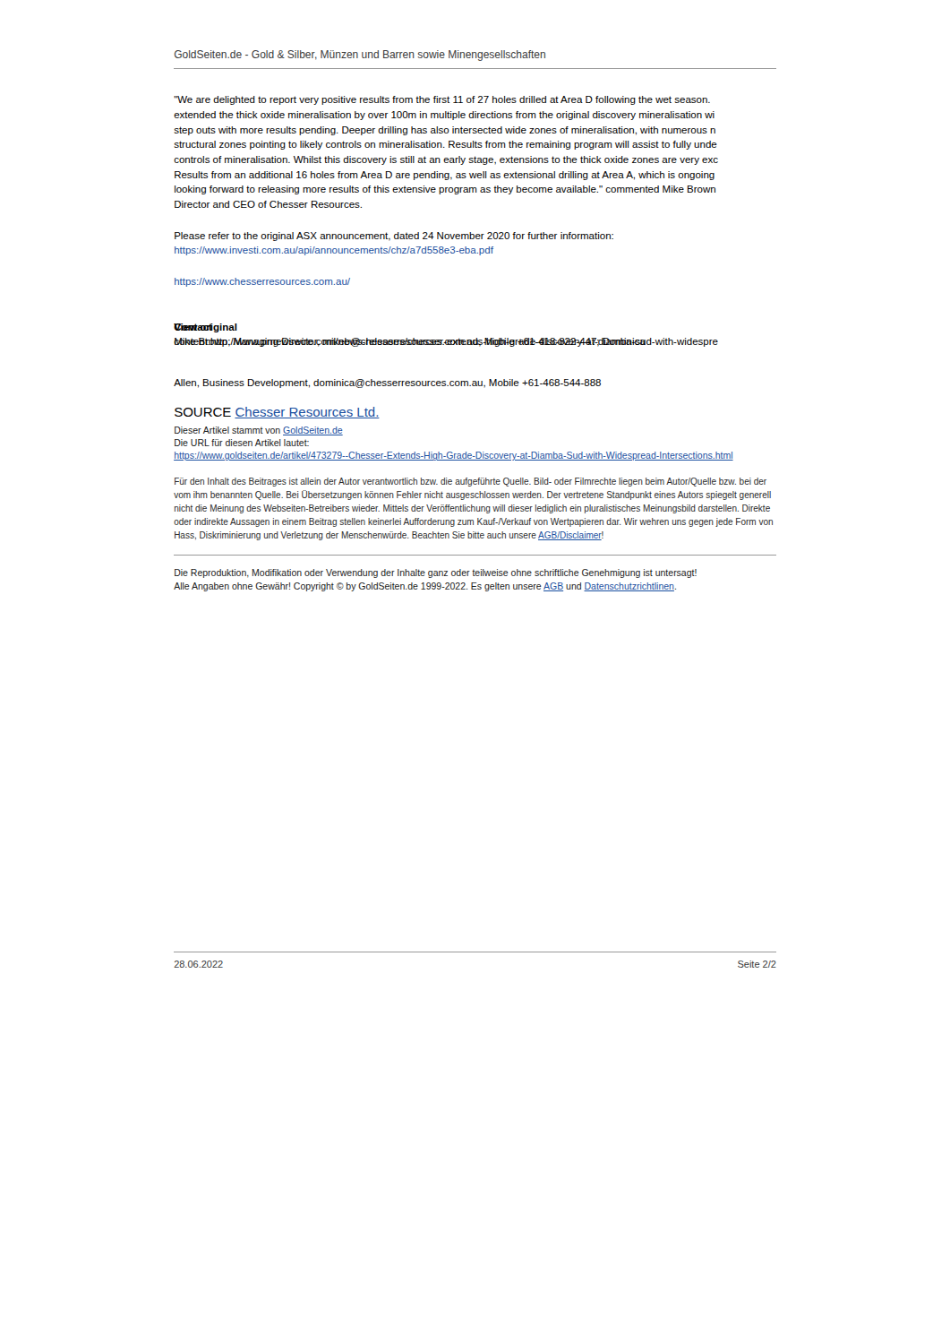GoldSeiten.de - Gold & Silber, Münzen und Barren sowie Minengesellschaften
"We are delighted to report very positive results from the first 11 of 27 holes drilled at Area D following the wet season.
extended the thick oxide mineralisation by over 100m in multiple directions from the original discovery mineralisation wi
step outs with more results pending. Deeper drilling has also intersected wide zones of mineralisation, with numerous n
structural zones pointing to likely controls on mineralisation. Results from the remaining program will assist to fully unde
controls of mineralisation. Whilst this discovery is still at an early stage, extensions to the thick oxide zones are very exc
Results from an additional 16 holes from Area D are pending, as well as extensional drilling at Area A, which is ongoing
looking forward to releasing more results of this extensive program as they become available." commented Mike Brown
Director and CEO of Chesser Resources.
Please refer to the original ASX announcement, dated 24 November 2020 for further information:
https://www.investi.com.au/api/announcements/chz/a7d558e3-eba.pdf
https://www.chesserresources.com.au/
Contact
Mike Brown, Managing Director, mikeb@chesserresources.com.au, Mobile +61-418-822-447; Dominica
View original
content:http://www.prnewswire.com/news-releases/chesser-extends-high-grade-discovery-at-diamba-sud-with-widespre
Allen, Business Development, dominica@chesserresources.com.au, Mobile +61-468-544-888
SOURCE Chesser Resources Ltd.
Dieser Artikel stammt von GoldSeiten.de
Die URL für diesen Artikel lautet:
https://www.goldseiten.de/artikel/473279--Chesser-Extends-High-Grade-Discovery-at-Diamba-Sud-with-Widespread-Intersections.html
Für den Inhalt des Beitrages ist allein der Autor verantwortlich bzw. die aufgeführte Quelle. Bild- oder Filmrechte liegen beim Autor/Quelle bzw. bei der vom ihm benannten Quelle. Bei Übersetzungen können Fehler nicht ausgeschlossen werden. Der vertretene Standpunkt eines Autors spiegelt generell nicht die Meinung des Webseiten-Betreibers wieder. Mittels der Veröffentlichung will dieser lediglich ein pluralistisches Meinungsbild darstellen. Direkte oder indirekte Aussagen in einem Beitrag stellen keinerlei Aufforderung zum Kauf-/Verkauf von Wertpapieren dar. Wir wehren uns gegen jede Form von Hass, Diskriminierung und Verletzung der Menschenwürde. Beachten Sie bitte auch unsere AGB/Disclaimer!
Die Reproduktion, Modifikation oder Verwendung der Inhalte ganz oder teilweise ohne schriftliche Genehmigung ist untersagt!
Alle Angaben ohne Gewähr! Copyright © by GoldSeiten.de 1999-2022. Es gelten unsere AGB und Datenschutzrichtlinen.
28.06.2022 Seite 2/2